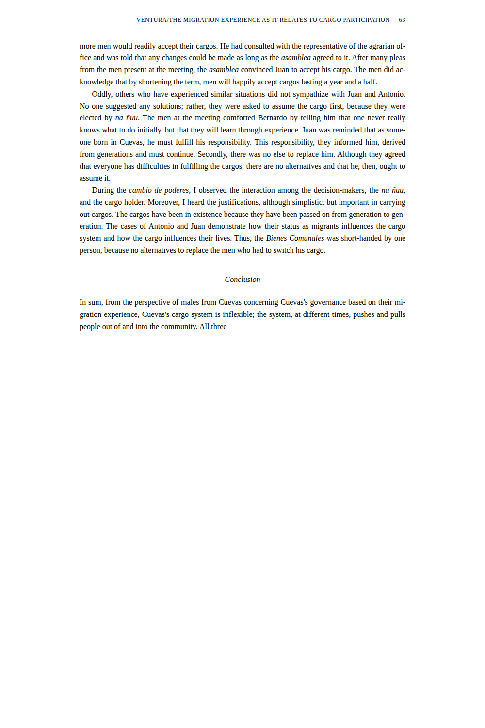Ventura/The Migration Experience as it Relates to Cargo Participation63
more men would readily accept their cargos. He had consulted with the representative of the agrarian office and was told that any changes could be made as long as the asamblea agreed to it. After many pleas from the men present at the meeting, the asamblea convinced Juan to accept his cargo. The men did acknowledge that by shortening the term, men will happily accept cargos lasting a year and a half.
Oddly, others who have experienced similar situations did not sympathize with Juan and Antonio. No one suggested any solutions; rather, they were asked to assume the cargo first, because they were elected by na ñuu. The men at the meeting comforted Bernardo by telling him that one never really knows what to do initially, but that they will learn through experience. Juan was reminded that as someone born in Cuevas, he must fulfill his responsibility. This responsibility, they informed him, derived from generations and must continue. Secondly, there was no else to replace him. Although they agreed that everyone has difficulties in fulfilling the cargos, there are no alternatives and that he, then, ought to assume it.
During the cambio de poderes, I observed the interaction among the decision-makers, the na ñuu, and the cargo holder. Moreover, I heard the justifications, although simplistic, but important in carrying out cargos. The cargos have been in existence because they have been passed on from generation to generation. The cases of Antonio and Juan demonstrate how their status as migrants influences the cargo system and how the cargo influences their lives. Thus, the Bienes Comunales was short-handed by one person, because no alternatives to replace the men who had to switch his cargo.
Conclusion
In sum, from the perspective of males from Cuevas concerning Cuevas's governance based on their migration experience, Cuevas's cargo system is inflexible; the system, at different times, pushes and pulls people out of and into the community. All three